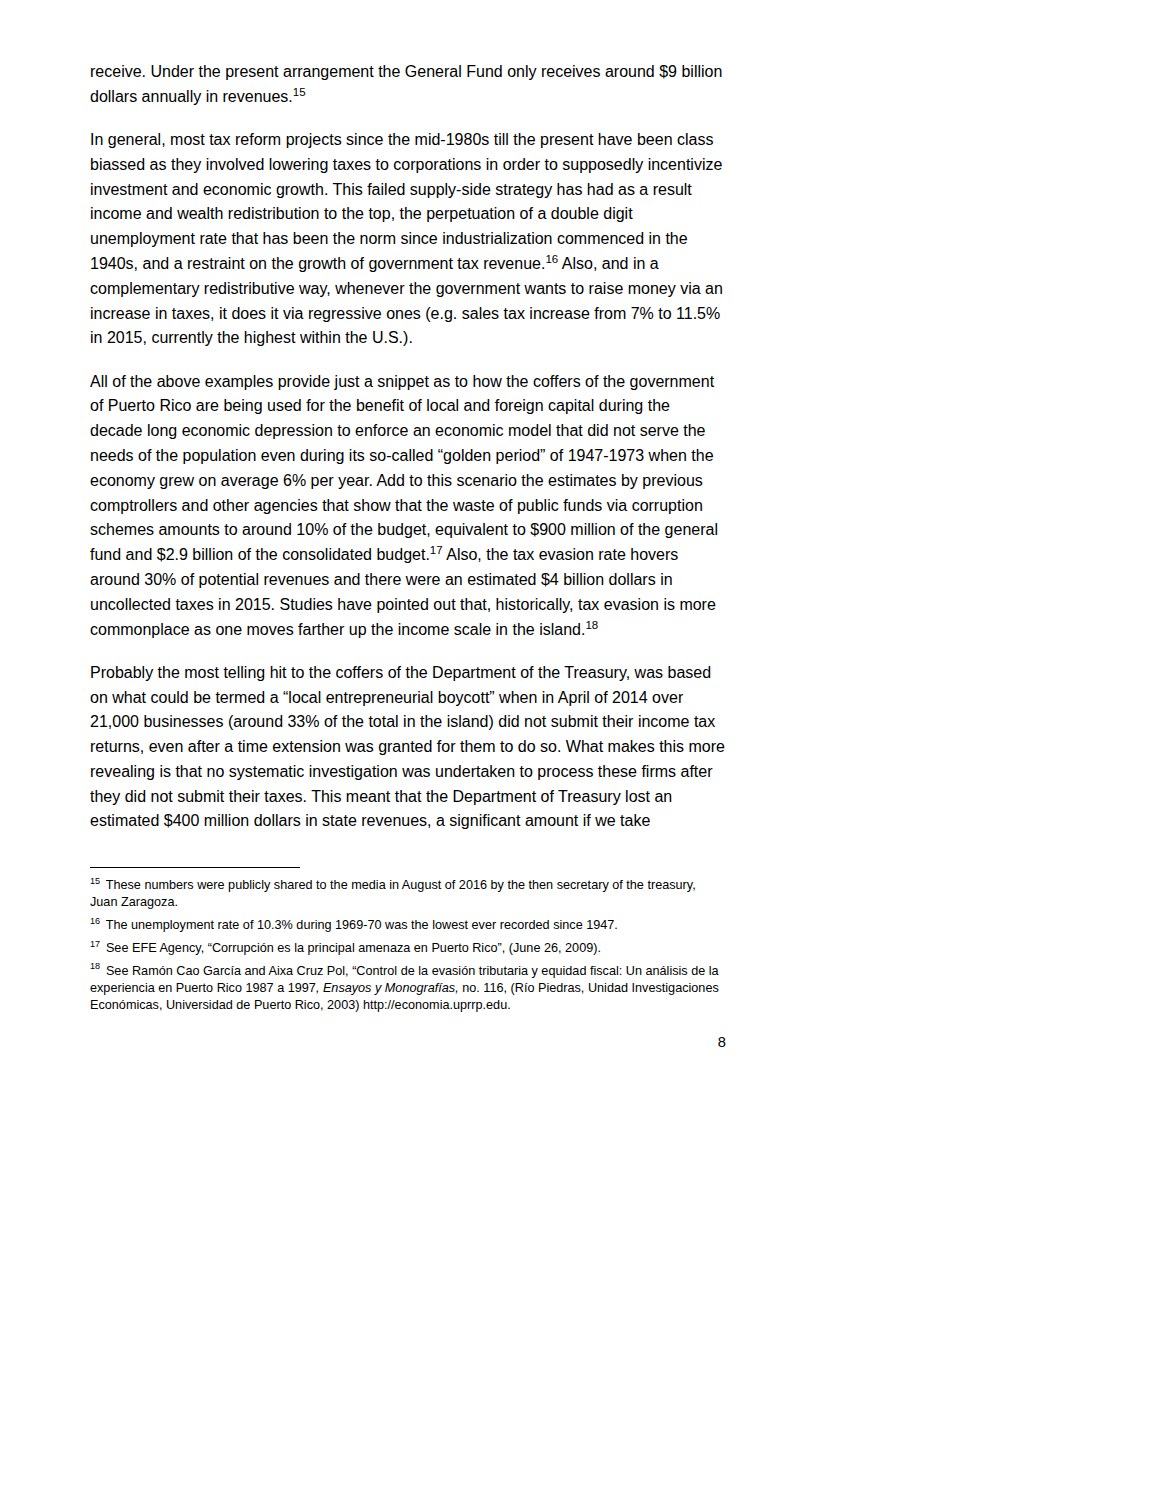receive. Under the present arrangement the General Fund only receives around $9 billion dollars annually in revenues.15
In general, most tax reform projects since the mid-1980s till the present have been class biassed as they involved lowering taxes to corporations in order to supposedly incentivize investment and economic growth. This failed supply-side strategy has had as a result income and wealth redistribution to the top, the perpetuation of a double digit unemployment rate that has been the norm since industrialization commenced in the 1940s, and a restraint on the growth of government tax revenue.16 Also, and in a complementary redistributive way, whenever the government wants to raise money via an increase in taxes, it does it via regressive ones (e.g. sales tax increase from 7% to 11.5% in 2015, currently the highest within the U.S.).
All of the above examples provide just a snippet as to how the coffers of the government of Puerto Rico are being used for the benefit of local and foreign capital during the decade long economic depression to enforce an economic model that did not serve the needs of the population even during its so-called “golden period” of 1947-1973 when the economy grew on average 6% per year. Add to this scenario the estimates by previous comptrollers and other agencies that show that the waste of public funds via corruption schemes amounts to around 10% of the budget, equivalent to $900 million of the general fund and $2.9 billion of the consolidated budget.17 Also, the tax evasion rate hovers around 30% of potential revenues and there were an estimated $4 billion dollars in uncollected taxes in 2015. Studies have pointed out that, historically, tax evasion is more commonplace as one moves farther up the income scale in the island.18
Probably the most telling hit to the coffers of the Department of the Treasury, was based on what could be termed a “local entrepreneurial boycott” when in April of 2014 over 21,000 businesses (around 33% of the total in the island) did not submit their income tax returns, even after a time extension was granted for them to do so. What makes this more revealing is that no systematic investigation was undertaken to process these firms after they did not submit their taxes. This meant that the Department of Treasury lost an estimated $400 million dollars in state revenues, a significant amount if we take
15 These numbers were publicly shared to the media in August of 2016 by the then secretary of the treasury, Juan Zaragoza.
16 The unemployment rate of 10.3% during 1969-70 was the lowest ever recorded since 1947.
17 See EFE Agency, “Corrupción es la principal amenaza en Puerto Rico”, (June 26, 2009).
18 See Ramón Cao García and Aixa Cruz Pol, “Control de la evasión tributaria y equidad fiscal: Un análisis de la experiencia en Puerto Rico 1987 a 1997, Ensayos y Monografías, no. 116, (Río Piedras, Unidad Investigaciones Económicas, Universidad de Puerto Rico, 2003) http://economia.uprrp.edu.
8